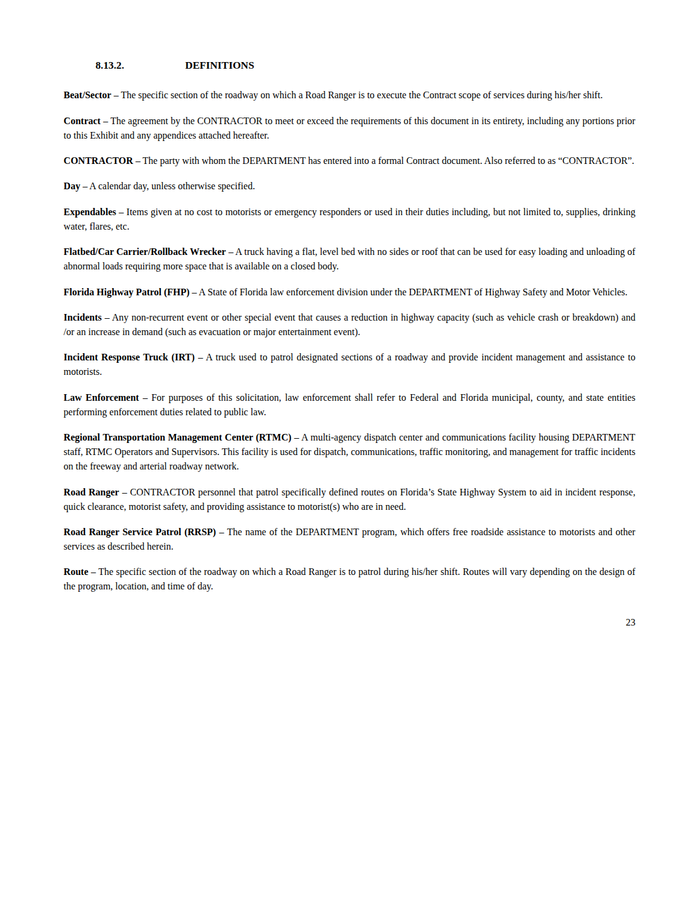8.13.2. DEFINITIONS
Beat/Sector – The specific section of the roadway on which a Road Ranger is to execute the Contract scope of services during his/her shift.
Contract – The agreement by the CONTRACTOR to meet or exceed the requirements of this document in its entirety, including any portions prior to this Exhibit and any appendices attached hereafter.
CONTRACTOR – The party with whom the DEPARTMENT has entered into a formal Contract document. Also referred to as “CONTRACTOR”.
Day – A calendar day, unless otherwise specified.
Expendables – Items given at no cost to motorists or emergency responders or used in their duties including, but not limited to, supplies, drinking water, flares, etc.
Flatbed/Car Carrier/Rollback Wrecker – A truck having a flat, level bed with no sides or roof that can be used for easy loading and unloading of abnormal loads requiring more space that is available on a closed body.
Florida Highway Patrol (FHP) – A State of Florida law enforcement division under the DEPARTMENT of Highway Safety and Motor Vehicles.
Incidents – Any non-recurrent event or other special event that causes a reduction in highway capacity (such as vehicle crash or breakdown) and /or an increase in demand (such as evacuation or major entertainment event).
Incident Response Truck (IRT) – A truck used to patrol designated sections of a roadway and provide incident management and assistance to motorists.
Law Enforcement – For purposes of this solicitation, law enforcement shall refer to Federal and Florida municipal, county, and state entities performing enforcement duties related to public law.
Regional Transportation Management Center (RTMC) – A multi-agency dispatch center and communications facility housing DEPARTMENT staff, RTMC Operators and Supervisors. This facility is used for dispatch, communications, traffic monitoring, and management for traffic incidents on the freeway and arterial roadway network.
Road Ranger – CONTRACTOR personnel that patrol specifically defined routes on Florida’s State Highway System to aid in incident response, quick clearance, motorist safety, and providing assistance to motorist(s) who are in need.
Road Ranger Service Patrol (RRSP) – The name of the DEPARTMENT program, which offers free roadside assistance to motorists and other services as described herein.
Route – The specific section of the roadway on which a Road Ranger is to patrol during his/her shift. Routes will vary depending on the design of the program, location, and time of day.
23